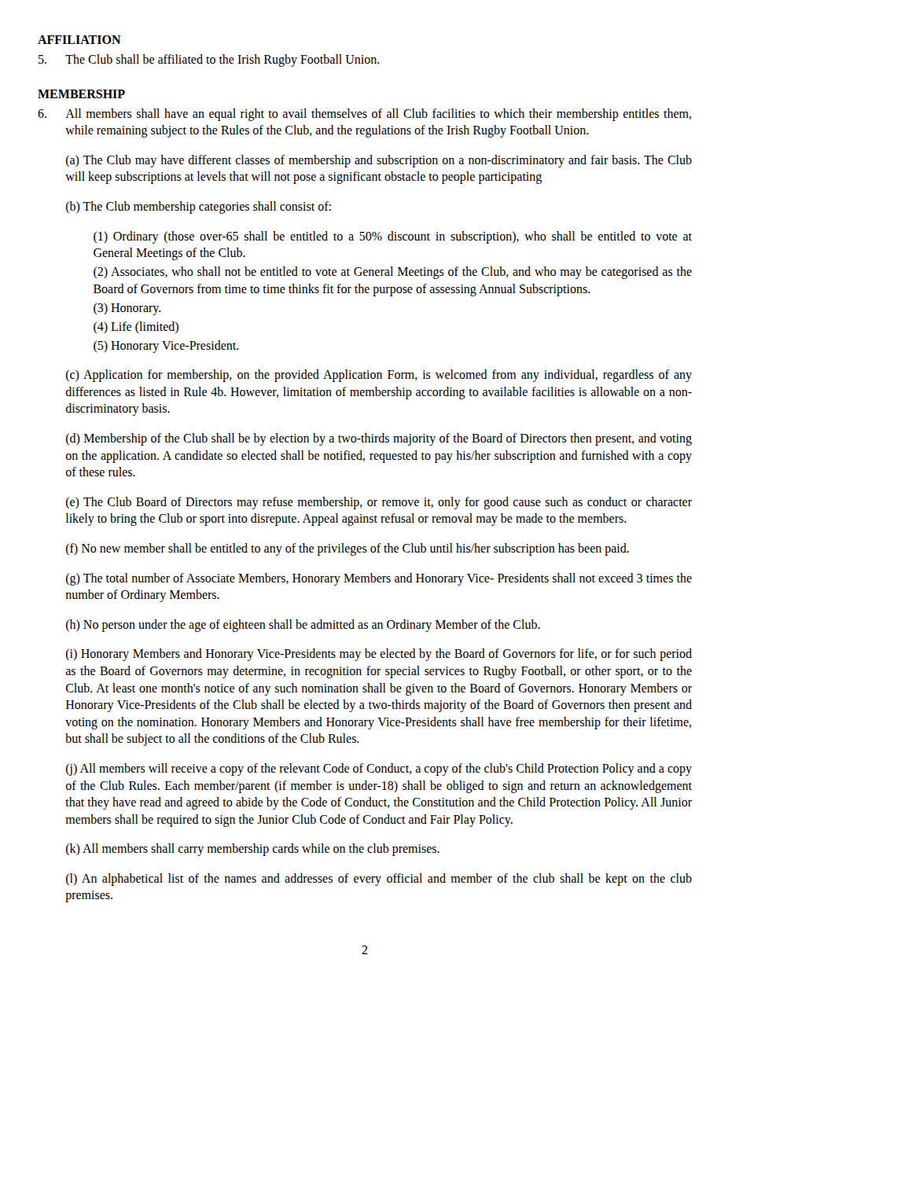Affiliation
5.
The Club shall be affiliated to the Irish Rugby Football Union.
Membership
6.
All members shall have an equal right to avail themselves of all Club facilities to which their membership entitles them, while remaining subject to the Rules of the Club, and the regulations of the Irish Rugby Football Union.
(a) The Club may have different classes of membership and subscription on a non-discriminatory and fair basis. The Club will keep subscriptions at levels that will not pose a significant obstacle to people participating
(b) The Club membership categories shall consist of:
(1) Ordinary (those over-65 shall be entitled to a 50% discount in subscription), who shall be entitled to vote at General Meetings of the Club.
(2) Associates, who shall not be entitled to vote at General Meetings of the Club, and who may be categorised as the Board of Governors from time to time thinks fit for the purpose of assessing Annual Subscriptions.
(3) Honorary.
(4) Life (limited)
(5) Honorary Vice-President.
(c) Application for membership, on the provided Application Form, is welcomed from any individual, regardless of any differences as listed in Rule 4b. However, limitation of membership according to available facilities is allowable on a non-discriminatory basis.
(d) Membership of the Club shall be by election by a two-thirds majority of the Board of Directors then present, and voting on the application. A candidate so elected shall be notified, requested to pay his/her subscription and furnished with a copy of these rules.
(e) The Club Board of Directors may refuse membership, or remove it, only for good cause such as conduct or character likely to bring the Club or sport into disrepute. Appeal against refusal or removal may be made to the members.
(f) No new member shall be entitled to any of the privileges of the Club until his/her subscription has been paid.
(g) The total number of Associate Members, Honorary Members and Honorary Vice- Presidents shall not exceed 3 times the number of Ordinary Members.
(h) No person under the age of eighteen shall be admitted as an Ordinary Member of the Club.
(i) Honorary Members and Honorary Vice-Presidents may be elected by the Board of Governors for life, or for such period as the Board of Governors may determine, in recognition for special services to Rugby Football, or other sport, or to the Club. At least one month's notice of any such nomination shall be given to the Board of Governors. Honorary Members or Honorary Vice-Presidents of the Club shall be elected by a two-thirds majority of the Board of Governors then present and voting on the nomination. Honorary Members and Honorary Vice-Presidents shall have free membership for their lifetime, but shall be subject to all the conditions of the Club Rules.
(j) All members will receive a copy of the relevant Code of Conduct, a copy of the club's Child Protection Policy and a copy of the Club Rules. Each member/parent (if member is under-18) shall be obliged to sign and return an acknowledgement that they have read and agreed to abide by the Code of Conduct, the Constitution and the Child Protection Policy. All Junior members shall be required to sign the Junior Club Code of Conduct and Fair Play Policy.
(k) All members shall carry membership cards while on the club premises.
(l) An alphabetical list of the names and addresses of every official and member of the club shall be kept on the club premises.
2